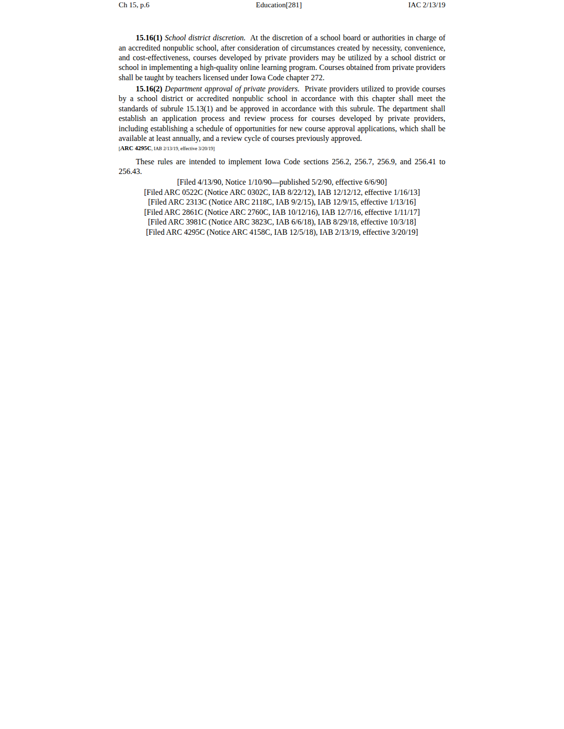Ch 15, p.6
Education[281]
IAC 2/13/19
15.16(1) School district discretion. At the discretion of a school board or authorities in charge of an accredited nonpublic school, after consideration of circumstances created by necessity, convenience, and cost-effectiveness, courses developed by private providers may be utilized by a school district or school in implementing a high-quality online learning program. Courses obtained from private providers shall be taught by teachers licensed under Iowa Code chapter 272.
15.16(2) Department approval of private providers. Private providers utilized to provide courses by a school district or accredited nonpublic school in accordance with this chapter shall meet the standards of subrule 15.13(1) and be approved in accordance with this subrule. The department shall establish an application process and review process for courses developed by private providers, including establishing a schedule of opportunities for new course approval applications, which shall be available at least annually, and a review cycle of courses previously approved.
[ARC 4295C, IAB 2/13/19, effective 3/20/19]
These rules are intended to implement Iowa Code sections 256.2, 256.7, 256.9, and 256.41 to 256.43.
[Filed 4/13/90, Notice 1/10/90—published 5/2/90, effective 6/6/90]
[Filed ARC 0522C (Notice ARC 0302C, IAB 8/22/12), IAB 12/12/12, effective 1/16/13]
[Filed ARC 2313C (Notice ARC 2118C, IAB 9/2/15), IAB 12/9/15, effective 1/13/16]
[Filed ARC 2861C (Notice ARC 2760C, IAB 10/12/16), IAB 12/7/16, effective 1/11/17]
[Filed ARC 3981C (Notice ARC 3823C, IAB 6/6/18), IAB 8/29/18, effective 10/3/18]
[Filed ARC 4295C (Notice ARC 4158C, IAB 12/5/18), IAB 2/13/19, effective 3/20/19]